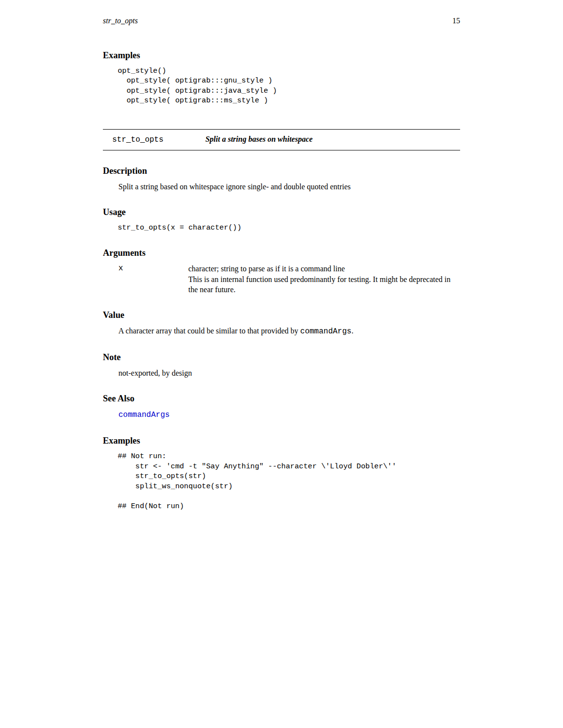str_to_opts 15
Examples
opt_style()
  opt_style( optigrab:::gnu_style )
  opt_style( optigrab:::java_style )
  opt_style( optigrab:::ms_style )
str_to_opts Split a string bases on whitespace
Description
Split a string based on whitespace ignore single- and double quoted entries
Usage
str_to_opts(x = character())
Arguments
x
character; string to parse as if it is a command line
This is an internal function used predominantly for testing. It might be deprecated in the near future.
Value
A character array that could be similar to that provided by commandArgs.
Note
not-exported, by design
See Also
commandArgs
Examples
## Not run: 
    str <- 'cmd -t "Say Anything" --character \'Lloyd Dobler\''
    str_to_opts(str)
    split_ws_nonquote(str)

## End(Not run)